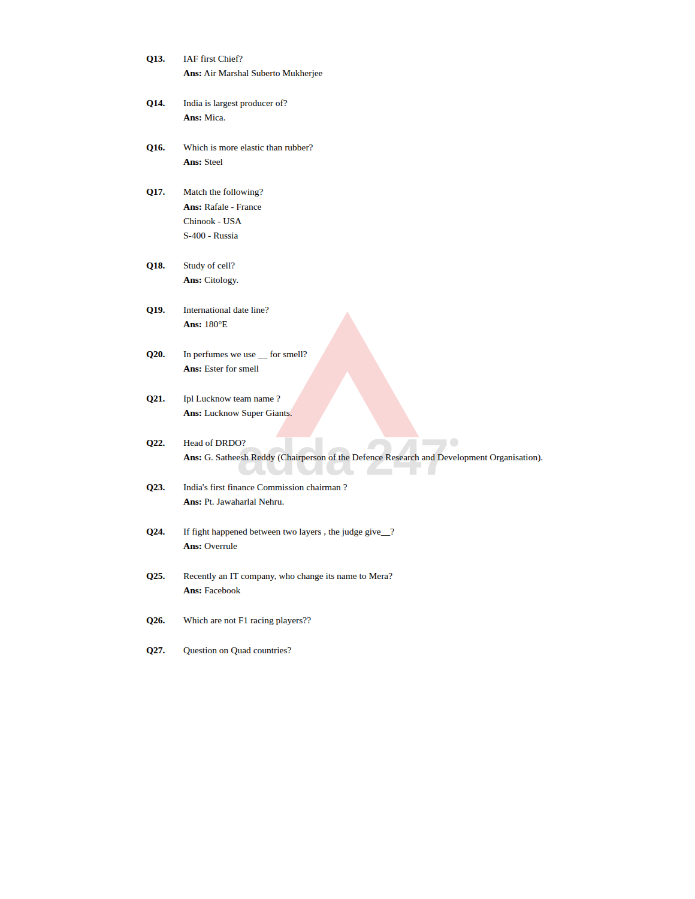adda 247
Q13.
IAF first Chief? Ans: Air Marshal Suberto Mukherjee
Q14.
India is largest producer of? Ans: Mica.
Q16.
Which is more elastic than rubber? Ans: Steel
Q17.
Match the following? Ans: Rafale - France Chinook - USA S-400 - Russia
Q18.
Study of cell? Ans: Citology.
Q19.
International date line? Ans: 180°E
Q20.
In perfumes we use __ for smell? Ans: Ester for smell
Q21.
Ipl Lucknow team name ? Ans: Lucknow Super Giants.
Q22.
Head of DRDO? Ans: G. Satheesh Reddy (Chairperson of the Defence Research and Development Organisation).
Q23.
India's first finance Commission chairman ? Ans: Pt. Jawaharlal Nehru.
Q24.
If fight happened between two layers , the judge give__? Ans: Overrule
Q25.
Recently an IT company, who change its name to Mera? Ans: Facebook
Q26.
Which are not F1 racing players??
Q27.
Question on Quad countries?